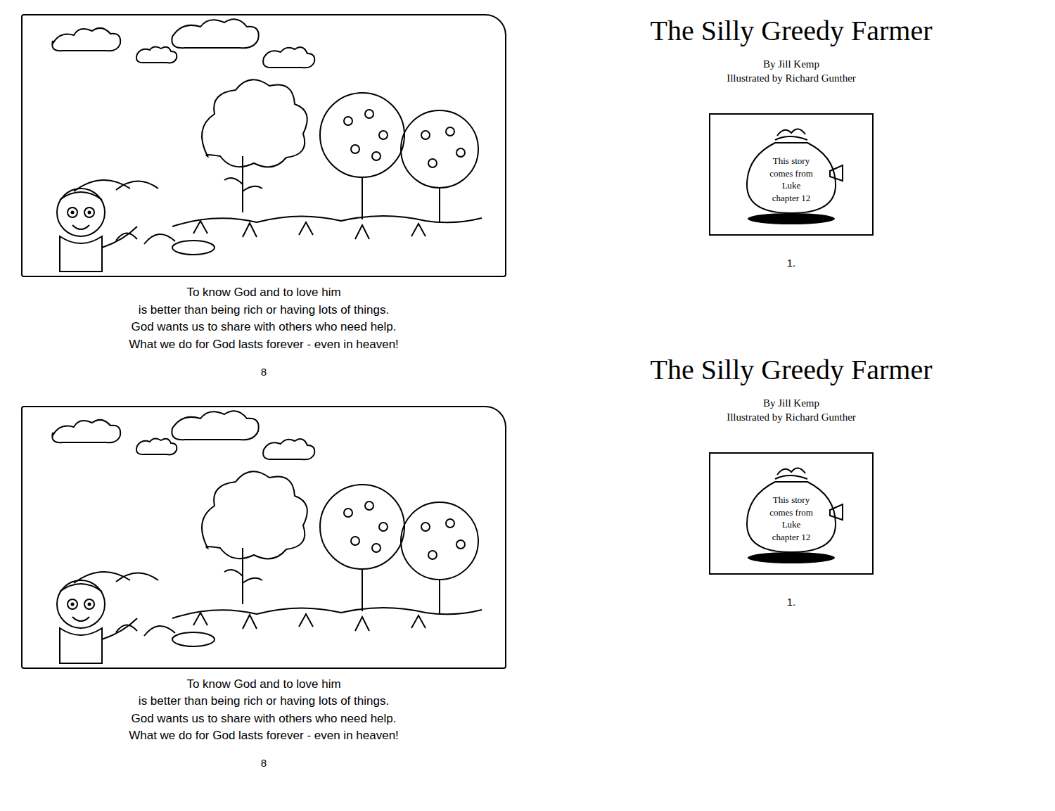To know God and to love him
is better than being rich or having lots of things.
God wants us to share with others who need help.
What we do for God lasts forever - even in heaven!
8
To know God and to love him
is better than being rich or having lots of things.
God wants us to share with others who need help.
What we do for God lasts forever - even in heaven!
8
The Silly Greedy Farmer
By Jill Kemp
Illustrated by Richard Gunther
This story
comes from
Luke
chapter 12
1.
The Silly Greedy Farmer
By Jill Kemp
Illustrated by Richard Gunther
This story
comes from
Luke
chapter 12
1.